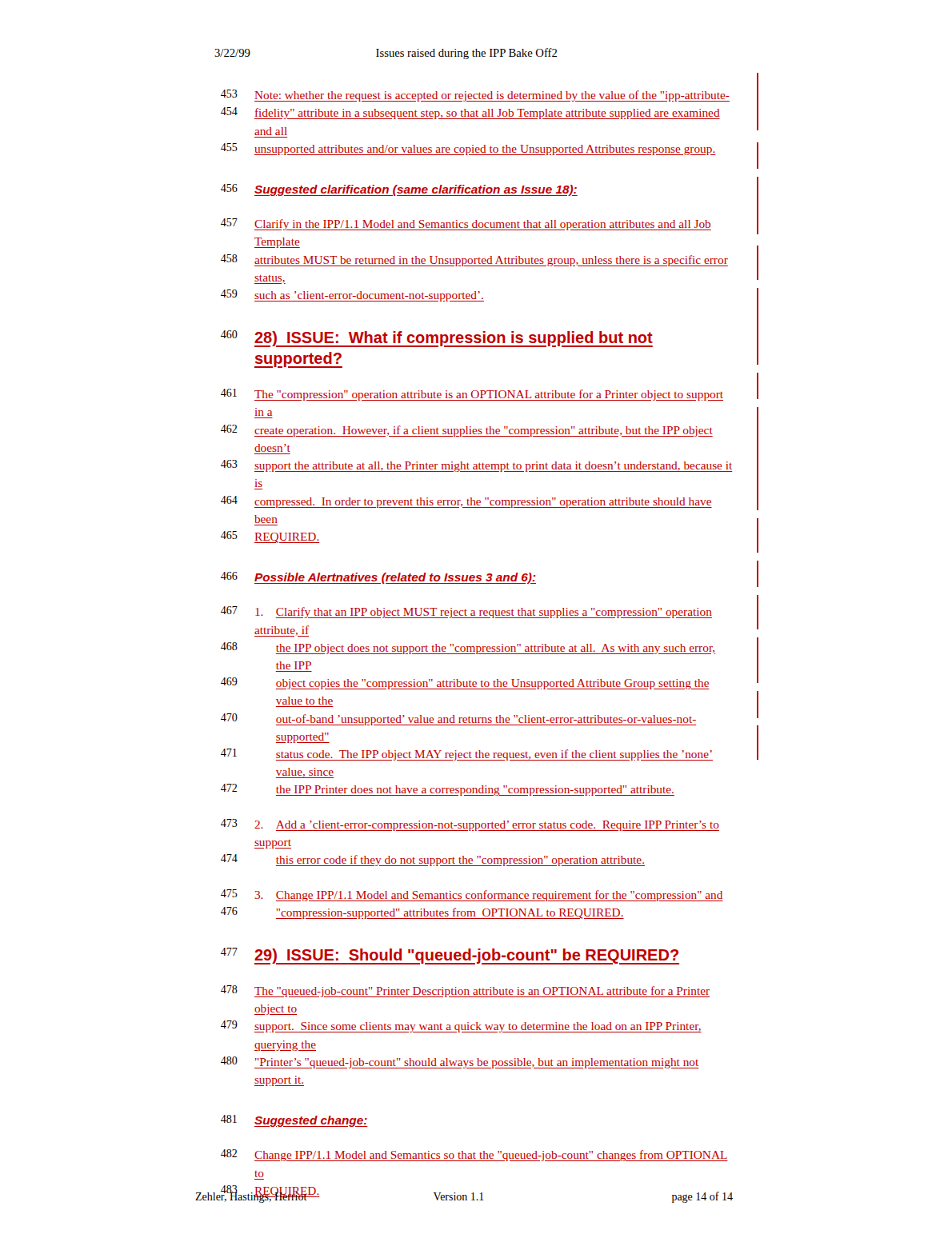3/22/99
Issues raised during the IPP Bake Off2
453
Note: whether the request is accepted or rejected is determined by the value of the "ipp-attribute-
454
fidelity" attribute in a subsequent step, so that all Job Template attribute supplied are examined and all
455
unsupported attributes and/or values are copied to the Unsupported Attributes response group.
456
Suggested clarification (same clarification as Issue 18):
457
Clarify in the IPP/1.1 Model and Semantics document that all operation attributes and all Job Template
458
attributes MUST be returned in the Unsupported Attributes group, unless there is a specific error status,
459
such as ’client-error-document-not-supported’.
460
28) ISSUE: What if compression is supplied but not supported?
461
The "compression" operation attribute is an OPTIONAL attribute for a Printer object to support in a
462
create operation. However, if a client supplies the "compression" attribute, but the IPP object doesn’t
463
support the attribute at all, the Printer might attempt to print data it doesn’t understand, because it is
464
compressed. In order to prevent this error, the "compression" operation attribute should have been
465
REQUIRED.
466
Possible Alertnatives (related to Issues 3 and 6):
467
1. Clarify that an IPP object MUST reject a request that supplies a "compression" operation attribute, if
468
the IPP object does not support the "compression" attribute at all. As with any such error, the IPP
469
object copies the "compression" attribute to the Unsupported Attribute Group setting the value to the
470
out-of-band ’unsupported’ value and returns the "client-error-attributes-or-values-not-supported"
471
status code. The IPP object MAY reject the request, even if the client supplies the ’none’ value, since
472
the IPP Printer does not have a corresponding "compression-supported" attribute.
473
2. Add a ’client-error-compression-not-supported’ error status code. Require IPP Printer’s to support
474
this error code if they do not support the "compression" operation attribute.
475
3. Change IPP/1.1 Model and Semantics conformance requirement for the "compression" and
476
"compression-supported" attributes from OPTIONAL to REQUIRED.
477
29) ISSUE: Should "queued-job-count" be REQUIRED?
478
The "queued-job-count" Printer Description attribute is an OPTIONAL attribute for a Printer object to
479
support. Since some clients may want a quick way to determine the load on an IPP Printer, querying the
480
"Printer’s "queued-job-count" should always be possible, but an implementation might not support it.
481
Suggested change:
482
Change IPP/1.1 Model and Semantics so that the "queued-job-count" changes from OPTIONAL to
483
REQUIRED.
Zehler, Hastings, Herriot
Version 1.1
page 14 of 14